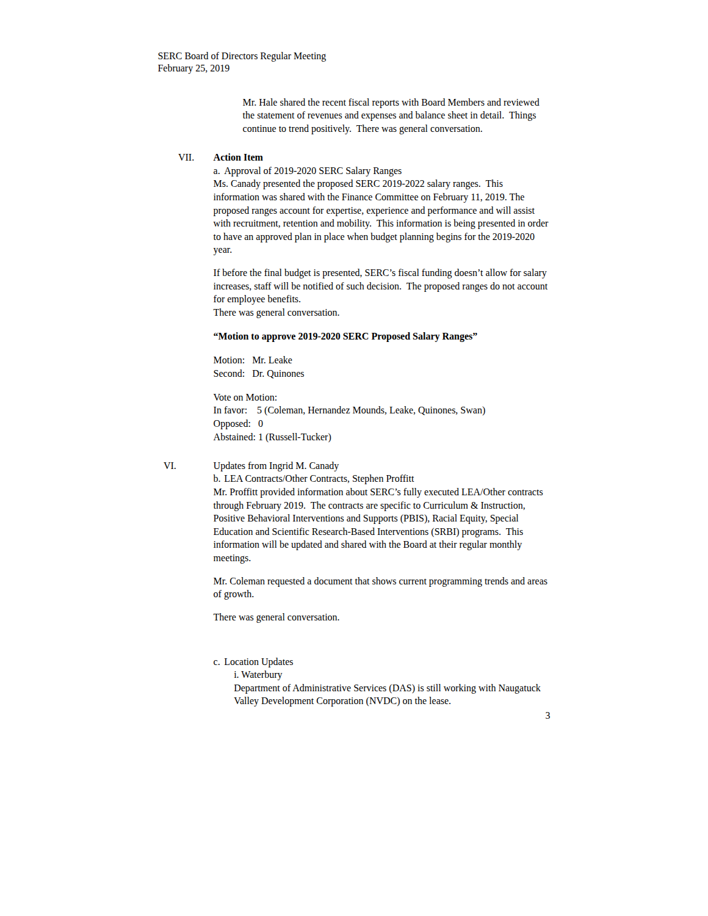SERC Board of Directors Regular Meeting
February 25, 2019
Mr. Hale shared the recent fiscal reports with Board Members and reviewed the statement of revenues and expenses and balance sheet in detail. Things continue to trend positively. There was general conversation.
VII.
Action Item
a. Approval of 2019-2020 SERC Salary Ranges
Ms. Canady presented the proposed SERC 2019-2022 salary ranges. This information was shared with the Finance Committee on February 11, 2019. The proposed ranges account for expertise, experience and performance and will assist with recruitment, retention and mobility. This information is being presented in order to have an approved plan in place when budget planning begins for the 2019-2020 year.
If before the final budget is presented, SERC’s fiscal funding doesn’t allow for salary increases, staff will be notified of such decision. The proposed ranges do not account for employee benefits.
There was general conversation.
“Motion to approve 2019-2020 SERC Proposed Salary Ranges”
Motion: Mr. Leake
Second: Dr. Quinones
Vote on Motion:
In favor: 5 (Coleman, Hernandez Mounds, Leake, Quinones, Swan)
Opposed: 0
Abstained: 1 (Russell-Tucker)
VI.
Updates from Ingrid M. Canady
b. LEA Contracts/Other Contracts, Stephen Proffitt
Mr. Proffitt provided information about SERC’s fully executed LEA/Other contracts through February 2019. The contracts are specific to Curriculum & Instruction, Positive Behavioral Interventions and Supports (PBIS), Racial Equity, Special Education and Scientific Research-Based Interventions (SRBI) programs. This information will be updated and shared with the Board at their regular monthly meetings.
Mr. Coleman requested a document that shows current programming trends and areas of growth.
There was general conversation.
c. Location Updates
i. Waterbury
Department of Administrative Services (DAS) is still working with Naugatuck Valley Development Corporation (NVDC) on the lease.
3